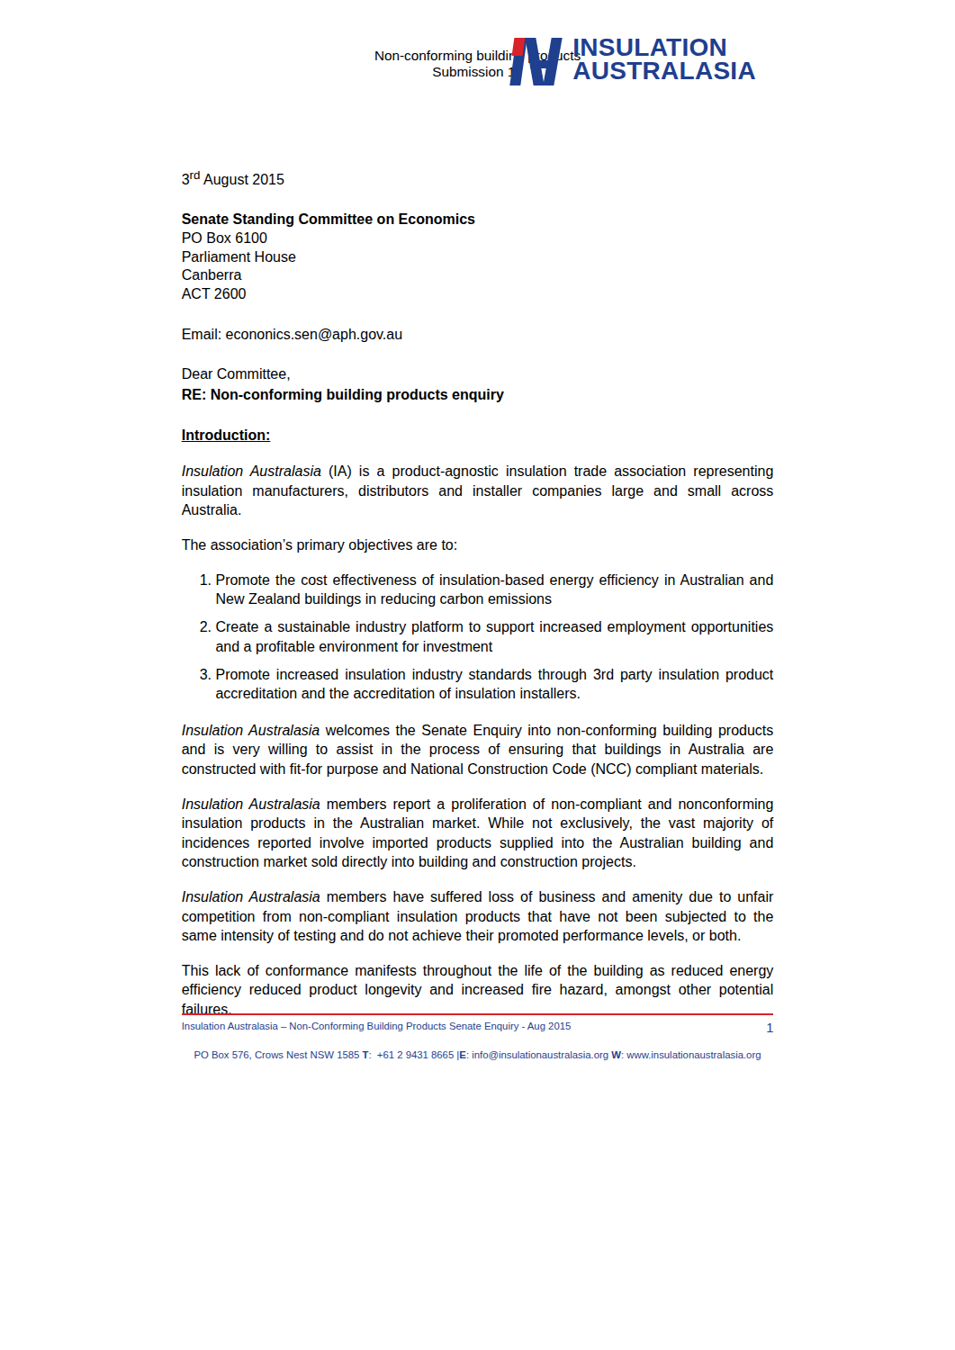Non-conforming building products
Submission 17
INSULATION
AUSTRALASIA
3rd August 2015
Senate Standing Committee on Economics
PO Box 6100
Parliament House
Canberra
ACT 2600
Email: econonics.sen@aph.gov.au
Dear Committee,
RE: Non-conforming building products enquiry
Introduction:
Insulation Australasia (IA) is a product-agnostic insulation trade association representing insulation manufacturers, distributors and installer companies large and small across Australia.
The association’s primary objectives are to:
Promote the cost effectiveness of insulation-based energy efficiency in Australian and New Zealand buildings in reducing carbon emissions
Create a sustainable industry platform to support increased employment opportunities and a profitable environment for investment
Promote increased insulation industry standards through 3rd party insulation product accreditation and the accreditation of insulation installers.
Insulation Australasia welcomes the Senate Enquiry into non-conforming building products and is very willing to assist in the process of ensuring that buildings in Australia are constructed with fit-for purpose and National Construction Code (NCC) compliant materials.
Insulation Australasia members report a proliferation of non-compliant and nonconforming insulation products in the Australian market. While not exclusively, the vast majority of incidences reported involve imported products supplied into the Australian building and construction market sold directly into building and construction projects.
Insulation Australasia members have suffered loss of business and amenity due to unfair competition from non-compliant insulation products that have not been subjected to the same intensity of testing and do not achieve their promoted performance levels, or both.
This lack of conformance manifests throughout the life of the building as reduced energy efficiency reduced product longevity and increased fire hazard, amongst other potential failures.
Insulation Australasia – Non-Conforming Building Products Senate Enquiry - Aug 2015
1
PO Box 576, Crows Nest NSW 1585 T: +61 2 9431 8665 |E: info@insulationaustralasia.org W: www.insulationaustralasia.org